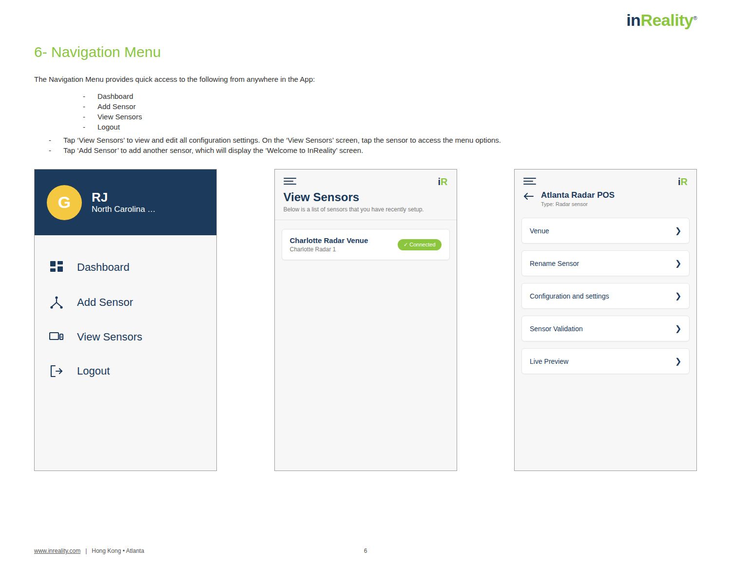in Reality®
6- Navigation Menu
The Navigation Menu provides quick access to the following from anywhere in the App:
Dashboard
Add Sensor
View Sensors
Logout
Tap ‘View Sensors’ to view and edit all configuration settings. On the ‘View Sensors’ screen, tap the sensor to access the menu options.
Tap ‘Add Sensor’ to add another sensor, which will display the ‘Welcome to InReality’ screen.
G
RJ
North Carolina …
Dashboard
Add Sensor
View Sensors
Logout
iR
View Sensors
Below is a list of sensors that you have recently setup.
Charlotte Radar Venue
Charlotte Radar 1
✓ Connected
iR
Atlanta Radar POS
Type: Radar sensor
Venue❯
Rename Sensor❯
Configuration and settings❯
Sensor Validation❯
Live Preview❯
www.inreality.com | Hong Kong • Atlanta 6